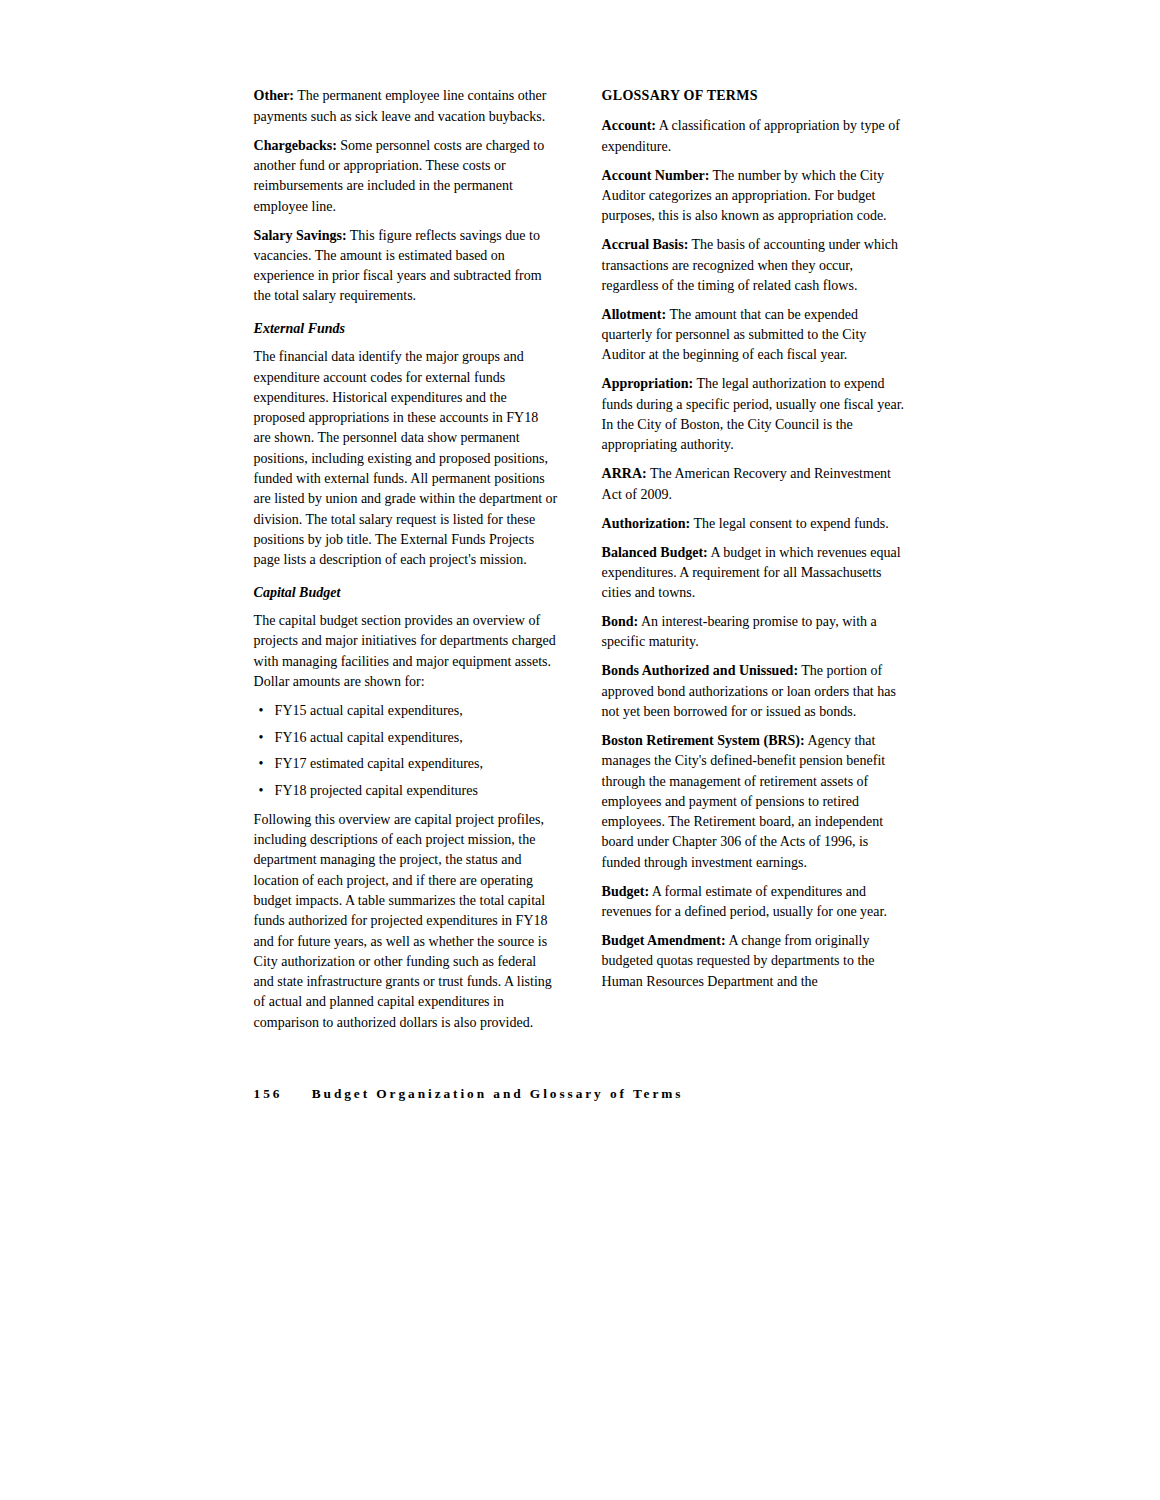Other: The permanent employee line contains other payments such as sick leave and vacation buybacks.
Chargebacks: Some personnel costs are charged to another fund or appropriation. These costs or reimbursements are included in the permanent employee line.
Salary Savings: This figure reflects savings due to vacancies. The amount is estimated based on experience in prior fiscal years and subtracted from the total salary requirements.
External Funds
The financial data identify the major groups and expenditure account codes for external funds expenditures. Historical expenditures and the proposed appropriations in these accounts in FY18 are shown. The personnel data show permanent positions, including existing and proposed positions, funded with external funds. All permanent positions are listed by union and grade within the department or division. The total salary request is listed for these positions by job title. The External Funds Projects page lists a description of each project's mission.
Capital Budget
The capital budget section provides an overview of projects and major initiatives for departments charged with managing facilities and major equipment assets. Dollar amounts are shown for:
FY15 actual capital expenditures,
FY16 actual capital expenditures,
FY17 estimated capital expenditures,
FY18 projected capital expenditures
Following this overview are capital project profiles, including descriptions of each project mission, the department managing the project, the status and location of each project, and if there are operating budget impacts. A table summarizes the total capital funds authorized for projected expenditures in FY18 and for future years, as well as whether the source is City authorization or other funding such as federal and state infrastructure grants or trust funds. A listing of actual and planned capital expenditures in comparison to authorized dollars is also provided.
GLOSSARY OF TERMS
Account: A classification of appropriation by type of expenditure.
Account Number: The number by which the City Auditor categorizes an appropriation. For budget purposes, this is also known as appropriation code.
Accrual Basis: The basis of accounting under which transactions are recognized when they occur, regardless of the timing of related cash flows.
Allotment: The amount that can be expended quarterly for personnel as submitted to the City Auditor at the beginning of each fiscal year.
Appropriation: The legal authorization to expend funds during a specific period, usually one fiscal year. In the City of Boston, the City Council is the appropriating authority.
ARRA: The American Recovery and Reinvestment Act of 2009.
Authorization: The legal consent to expend funds.
Balanced Budget: A budget in which revenues equal expenditures. A requirement for all Massachusetts cities and towns.
Bond: An interest-bearing promise to pay, with a specific maturity.
Bonds Authorized and Unissued: The portion of approved bond authorizations or loan orders that has not yet been borrowed for or issued as bonds.
Boston Retirement System (BRS): Agency that manages the City's defined-benefit pension benefit through the management of retirement assets of employees and payment of pensions to retired employees. The Retirement board, an independent board under Chapter 306 of the Acts of 1996, is funded through investment earnings.
Budget: A formal estimate of expenditures and revenues for a defined period, usually for one year.
Budget Amendment: A change from originally budgeted quotas requested by departments to the Human Resources Department and the
156 Budget Organization and Glossary of Terms